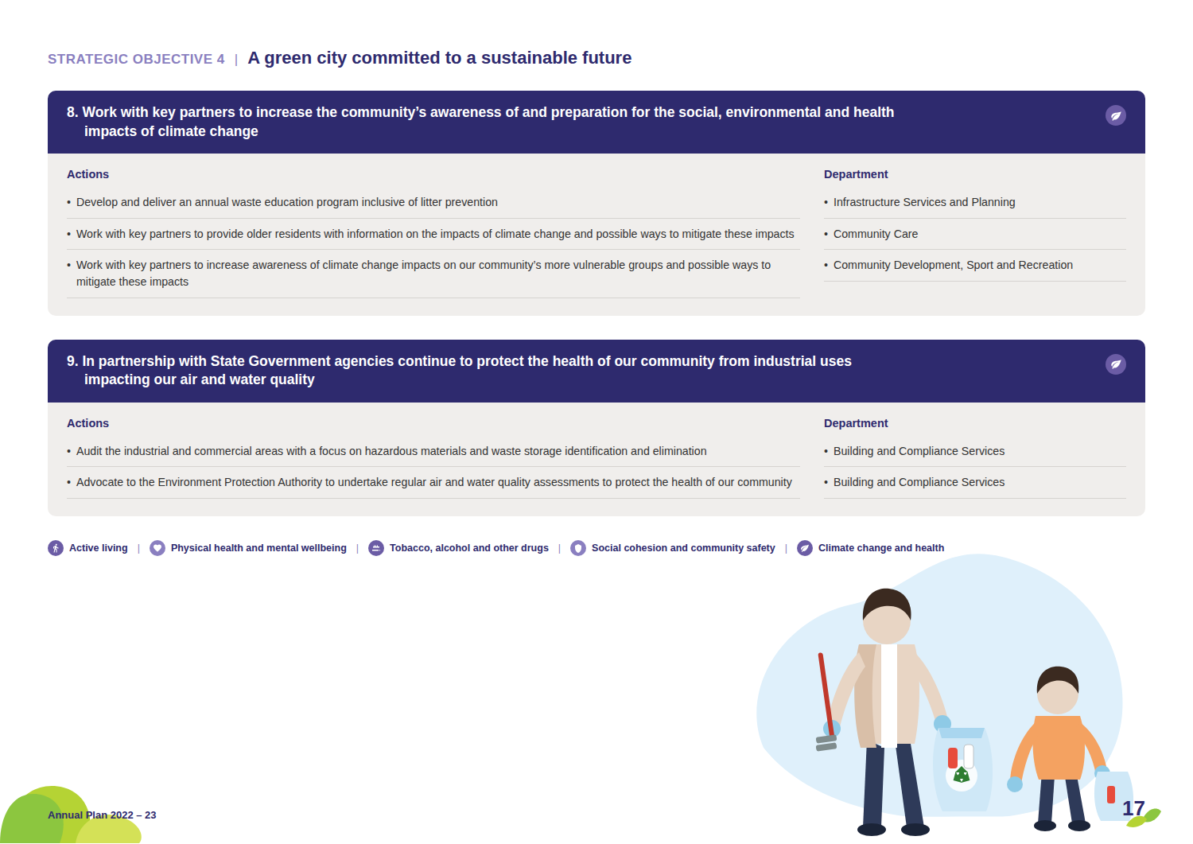STRATEGIC OBJECTIVE 4 | A green city committed to a sustainable future
8. Work with key partners to increase the community’s awareness of and preparation for the social, environmental and healthimpacts of climate change
Actions
•Develop and deliver an annual waste education program inclusive of litter prevention
•Work with key partners to provide older residents with information on the impacts of climate change and possible ways to mitigate these impacts
•Work with key partners to increase awareness of climate change impacts on our community’s more vulnerable groups and possible ways to mitigate these impacts
Department
•Infrastructure Services and Planning
•Community Care
•Community Development, Sport and Recreation
9. In partnership with State Government agencies continue to protect the health of our community from industrial usesimpacting our air and water quality
Actions
•Audit the industrial and commercial areas with a focus on hazardous materials and waste storage identification and elimination
•Advocate to the Environment Protection Authority to undertake regular air and water quality assessments to protect the health of our community
Department
•Building and Compliance Services
•Building and Compliance Services
Active living
|
Physical health and mental wellbeing
|
Tobacco, alcohol and other drugs
|
Social cohesion and community safety
|
Climate change and health
Annual Plan 2022 – 23
17